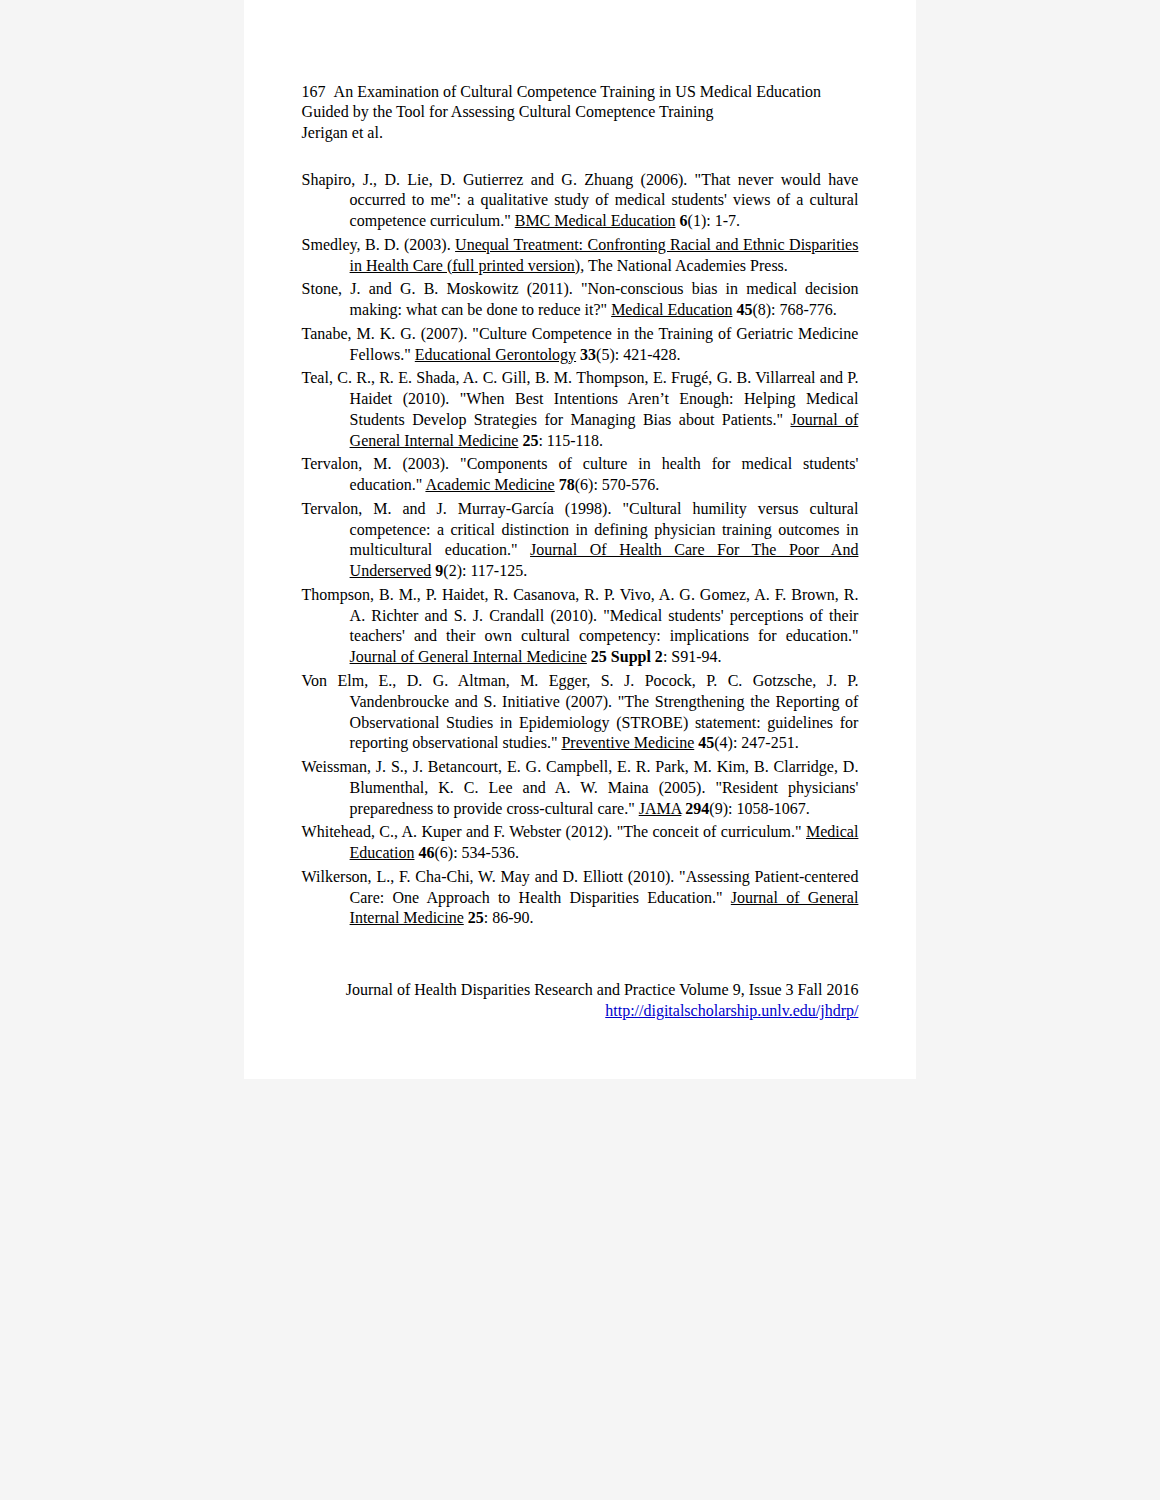167 An Examination of Cultural Competence Training in US Medical Education Guided by the Tool for Assessing Cultural Comeptence Training
Jerigan et al.
Shapiro, J., D. Lie, D. Gutierrez and G. Zhuang (2006). "That never would have occurred to me": a qualitative study of medical students' views of a cultural competence curriculum." BMC Medical Education 6(1): 1-7.
Smedley, B. D. (2003). Unequal Treatment: Confronting Racial and Ethnic Disparities in Health Care (full printed version), The National Academies Press.
Stone, J. and G. B. Moskowitz (2011). "Non-conscious bias in medical decision making: what can be done to reduce it?" Medical Education 45(8): 768-776.
Tanabe, M. K. G. (2007). "Culture Competence in the Training of Geriatric Medicine Fellows." Educational Gerontology 33(5): 421-428.
Teal, C. R., R. E. Shada, A. C. Gill, B. M. Thompson, E. Frugé, G. B. Villarreal and P. Haidet (2010). "When Best Intentions Aren’t Enough: Helping Medical Students Develop Strategies for Managing Bias about Patients." Journal of General Internal Medicine 25: 115-118.
Tervalon, M. (2003). "Components of culture in health for medical students' education." Academic Medicine 78(6): 570-576.
Tervalon, M. and J. Murray-García (1998). "Cultural humility versus cultural competence: a critical distinction in defining physician training outcomes in multicultural education." Journal Of Health Care For The Poor And Underserved 9(2): 117-125.
Thompson, B. M., P. Haidet, R. Casanova, R. P. Vivo, A. G. Gomez, A. F. Brown, R. A. Richter and S. J. Crandall (2010). "Medical students' perceptions of their teachers' and their own cultural competency: implications for education." Journal of General Internal Medicine 25 Suppl 2: S91-94.
Von Elm, E., D. G. Altman, M. Egger, S. J. Pocock, P. C. Gotzsche, J. P. Vandenbroucke and S. Initiative (2007). "The Strengthening the Reporting of Observational Studies in Epidemiology (STROBE) statement: guidelines for reporting observational studies." Preventive Medicine 45(4): 247-251.
Weissman, J. S., J. Betancourt, E. G. Campbell, E. R. Park, M. Kim, B. Clarridge, D. Blumenthal, K. C. Lee and A. W. Maina (2005). "Resident physicians' preparedness to provide cross-cultural care." JAMA 294(9): 1058-1067.
Whitehead, C., A. Kuper and F. Webster (2012). "The conceit of curriculum." Medical Education 46(6): 534-536.
Wilkerson, L., F. Cha-Chi, W. May and D. Elliott (2010). "Assessing Patient-centered Care: One Approach to Health Disparities Education." Journal of General Internal Medicine 25: 86-90.
Journal of Health Disparities Research and Practice Volume 9, Issue 3 Fall 2016
http://digitalscholarship.unlv.edu/jhdrp/